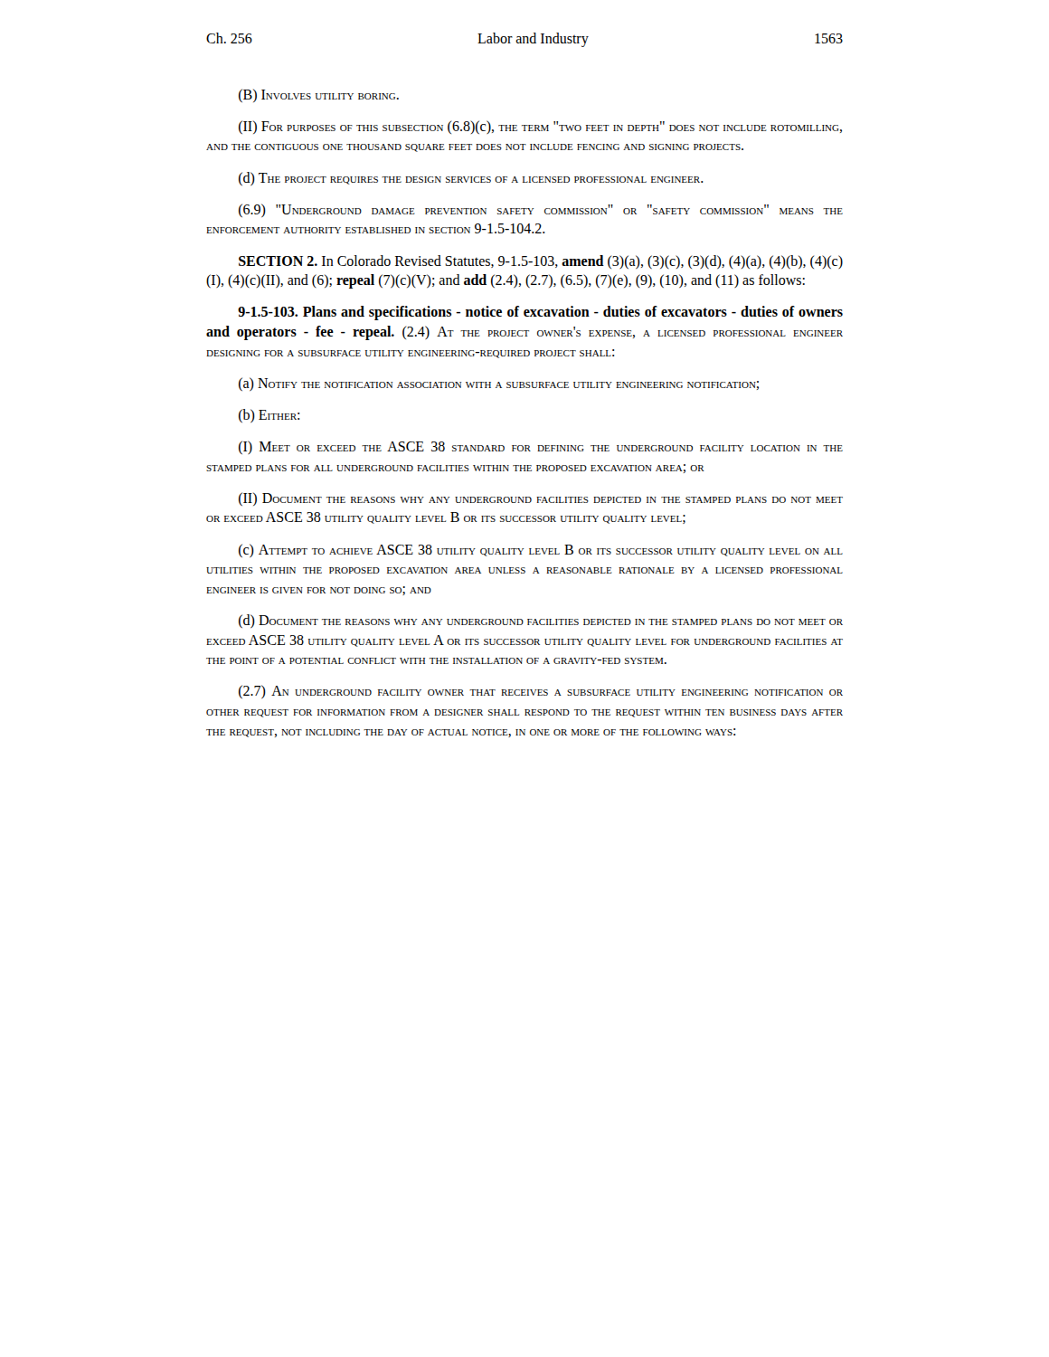Ch. 256 Labor and Industry 1563
(B) Involves utility boring.
(II) For purposes of this subsection (6.8)(c), the term "two feet in depth" does not include rotomilling, and the contiguous one thousand square feet does not include fencing and signing projects.
(d) The project requires the design services of a licensed professional engineer.
(6.9) "Underground damage prevention safety commission" or "safety commission" means the enforcement authority established in section 9-1.5-104.2.
SECTION 2. In Colorado Revised Statutes, 9-1.5-103, amend (3)(a), (3)(c), (3)(d), (4)(a), (4)(b), (4)(c)(I), (4)(c)(II), and (6); repeal (7)(c)(V); and add (2.4), (2.7), (6.5), (7)(e), (9), (10), and (11) as follows:
9-1.5-103. Plans and specifications - notice of excavation - duties of excavators - duties of owners and operators - fee - repeal. (2.4) At the project owner's expense, a licensed professional engineer designing for a subsurface utility engineering-required project shall:
(a) Notify the notification association with a subsurface utility engineering notification;
(b) Either:
(I) Meet or exceed the ASCE 38 standard for defining the underground facility location in the stamped plans for all underground facilities within the proposed excavation area; or
(II) Document the reasons why any underground facilities depicted in the stamped plans do not meet or exceed ASCE 38 utility quality level B or its successor utility quality level;
(c) Attempt to achieve ASCE 38 utility quality level B or its successor utility quality level on all utilities within the proposed excavation area unless a reasonable rationale by a licensed professional engineer is given for not doing so; and
(d) Document the reasons why any underground facilities depicted in the stamped plans do not meet or exceed ASCE 38 utility quality level A or its successor utility quality level for underground facilities at the point of a potential conflict with the installation of a gravity-fed system.
(2.7) An underground facility owner that receives a subsurface utility engineering notification or other request for information from a designer shall respond to the request within ten business days after the request, not including the day of actual notice, in one or more of the following ways: